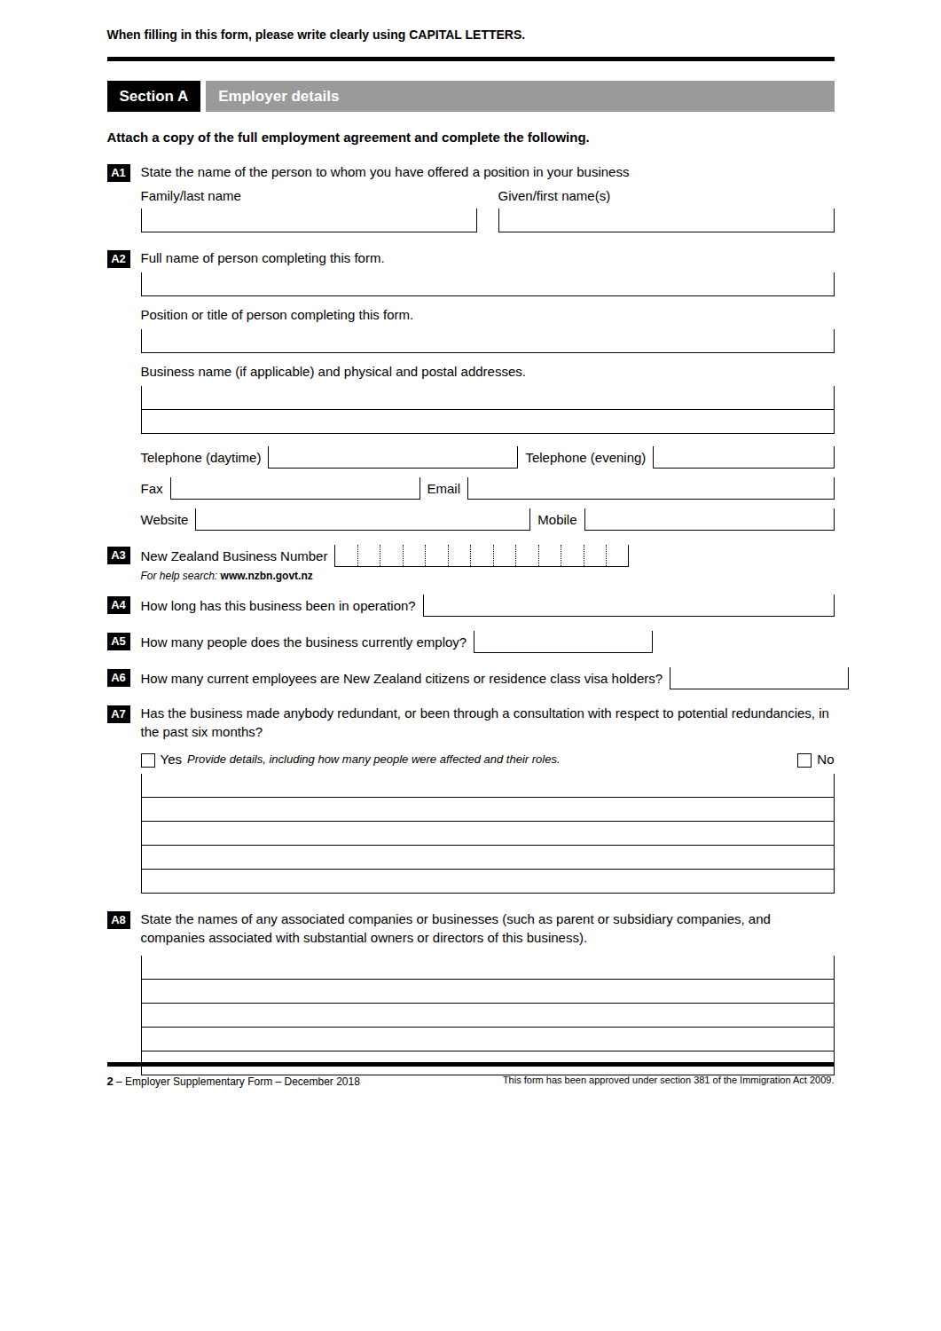When filling in this form, please write clearly using CAPITAL LETTERS.
Section A
Employer details
Attach a copy of the full employment agreement and complete the following.
A1
State the name of the person to whom you have offered a position in your business
Family/last name
Given/first name(s)
A2
Full name of person completing this form.
Position or title of person completing this form.
Business name (if applicable) and physical and postal addresses.
Telephone (daytime) Telephone (evening)
Fax Email
Website Mobile
A3
New Zealand Business Number
For help search: www.nzbn.govt.nz
A4
How long has this business been in operation?
A5
How many people does the business currently employ?
A6
How many current employees are New Zealand citizens or residence class visa holders?
A7
Has the business made anybody redundant, or been through a consultation with respect to potential redundancies, in the past six months?
Yes Provide details, including how many people were affected and their roles. No
A8
State the names of any associated companies or businesses (such as parent or subsidiary companies, and companies associated with substantial owners or directors of this business).
2 – Employer Supplementary Form – December 2018
This form has been approved under section 381 of the Immigration Act 2009.